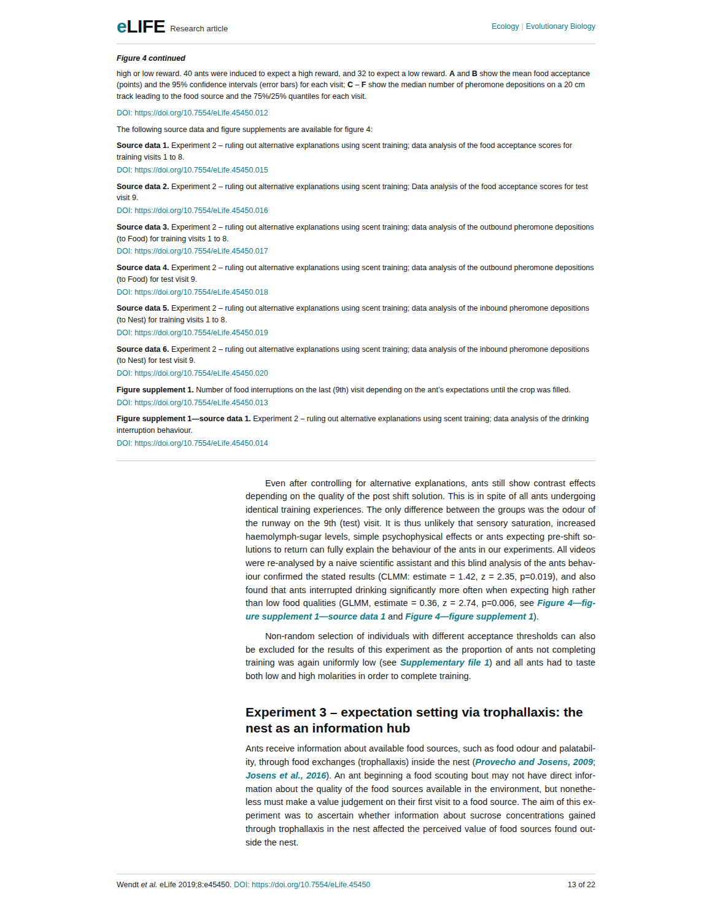eLIFE Research article
Ecology|Evolutionary Biology
Figure 4 continued
high or low reward. 40 ants were induced to expect a high reward, and 32 to expect a low reward. A and B show the mean food acceptance (points) and the 95% confidence intervals (error bars) for each visit; C – F show the median number of pheromone depositions on a 20 cm track leading to the food source and the 75%/25% quantiles for each visit.
DOI: https://doi.org/10.7554/eLife.45450.012
The following source data and figure supplements are available for figure 4:
Source data 1. Experiment 2 – ruling out alternative explanations using scent training; data analysis of the food acceptance scores for training visits 1 to 8.
DOI: https://doi.org/10.7554/eLife.45450.015
Source data 2. Experiment 2 – ruling out alternative explanations using scent training; Data analysis of the food acceptance scores for test visit 9.
DOI: https://doi.org/10.7554/eLife.45450.016
Source data 3. Experiment 2 – ruling out alternative explanations using scent training; data analysis of the outbound pheromone depositions (to Food) for training visits 1 to 8.
DOI: https://doi.org/10.7554/eLife.45450.017
Source data 4. Experiment 2 – ruling out alternative explanations using scent training; data analysis of the outbound pheromone depositions (to Food) for test visit 9.
DOI: https://doi.org/10.7554/eLife.45450.018
Source data 5. Experiment 2 – ruling out alternative explanations using scent training; data analysis of the inbound pheromone depositions (to Nest) for training visits 1 to 8.
DOI: https://doi.org/10.7554/eLife.45450.019
Source data 6. Experiment 2 – ruling out alternative explanations using scent training; data analysis of the inbound pheromone depositions (to Nest) for test visit 9.
DOI: https://doi.org/10.7554/eLife.45450.020
Figure supplement 1. Number of food interruptions on the last (9th) visit depending on the ant’s expectations until the crop was filled.
DOI: https://doi.org/10.7554/eLife.45450.013
Figure supplement 1—source data 1. Experiment 2 – ruling out alternative explanations using scent training; data analysis of the drinking interruption behaviour.
DOI: https://doi.org/10.7554/eLife.45450.014
Even after controlling for alternative explanations, ants still show contrast effects depending on the quality of the post shift solution. This is in spite of all ants undergoing identical training experiences. The only difference between the groups was the odour of the runway on the 9th (test) visit. It is thus unlikely that sensory saturation, increased haemolymph-sugar levels, simple psychophysical effects or ants expecting pre-shift solutions to return can fully explain the behaviour of the ants in our experiments. All videos were re-analysed by a naive scientific assistant and this blind analysis of the ants behaviour confirmed the stated results (CLMM: estimate = 1.42, z = 2.35, p=0.019), and also found that ants interrupted drinking significantly more often when expecting high rather than low food qualities (GLMM, estimate = 0.36, z = 2.74, p=0.006, see Figure 4—figure supplement 1—source data 1 and Figure 4—figure supplement 1).
Non-random selection of individuals with different acceptance thresholds can also be excluded for the results of this experiment as the proportion of ants not completing training was again uniformly low (see Supplementary file 1) and all ants had to taste both low and high molarities in order to complete training.
Experiment 3 – expectation setting via trophallaxis: the nest as an information hub
Ants receive information about available food sources, such as food odour and palatability, through food exchanges (trophallaxis) inside the nest (Provecho and Josens, 2009; Josens et al., 2016). An ant beginning a food scouting bout may not have direct information about the quality of the food sources available in the environment, but nonetheless must make a value judgement on their first visit to a food source. The aim of this experiment was to ascertain whether information about sucrose concentrations gained through trophallaxis in the nest affected the perceived value of food sources found outside the nest.
Wendt et al. eLife 2019;8:e45450. DOI: https://doi.org/10.7554/eLife.45450
13 of 22